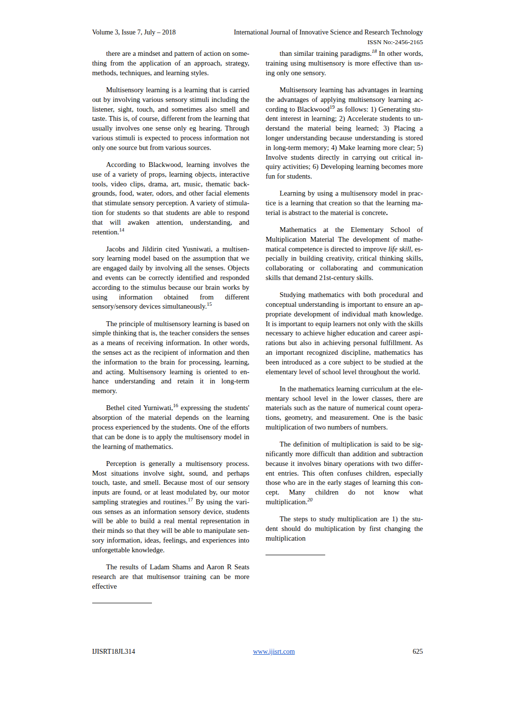Volume 3, Issue 7, July – 2018
International Journal of Innovative Science and Research Technology
ISSN No:-2456-2165
there are a mindset and pattern of action on something from the application of an approach, strategy, methods, techniques, and learning styles.
Multisensory learning is a learning that is carried out by involving various sensory stimuli including the listener, sight, touch, and sometimes also smell and taste. This is, of course, different from the learning that usually involves one sense only eg hearing. Through various stimuli is expected to process information not only one source but from various sources.
According to Blackwood, learning involves the use of a variety of props, learning objects, interactive tools, video clips, drama, art, music, thematic backgrounds, food, water, odors, and other facial elements that stimulate sensory perception. A variety of stimulation for students so that students are able to respond that will awaken attention, understanding, and retention.14
Jacobs and Jildirin cited Yusniwati, a multisensory learning model based on the assumption that we are engaged daily by involving all the senses. Objects and events can be correctly identified and responded according to the stimulus because our brain works by using information obtained from different sensory/sensory devices simultaneously.15
The principle of multisensory learning is based on simple thinking that is, the teacher considers the senses as a means of receiving information. In other words, the senses act as the recipient of information and then the information to the brain for processing, learning, and acting. Multisensory learning is oriented to enhance understanding and retain it in long-term memory.
Bethel cited Yurniwati,16 expressing the students' absorption of the material depends on the learning process experienced by the students. One of the efforts that can be done is to apply the multisensory model in the learning of mathematics.
Perception is generally a multisensory process. Most situations involve sight, sound, and perhaps touch, taste, and smell. Because most of our sensory inputs are found, or at least modulated by, our motor sampling strategies and routines.17 By using the various senses as an information sensory device, students will be able to build a real mental representation in their minds so that they will be able to manipulate sensory information, ideas, feelings, and experiences into unforgettable knowledge.
The results of Ladam Shams and Aaron R Seats research are that multisensor training can be more effective
than similar training paradigms.18 In other words, training using multisensory is more effective than using only one sensory.
Multisensory learning has advantages in learning the advantages of applying multisensory learning according to Blackwood19 as follows: 1) Generating student interest in learning; 2) Accelerate students to understand the material being learned; 3) Placing a longer understanding because understanding is stored in long-term memory; 4) Make learning more clear; 5) Involve students directly in carrying out critical inquiry activities; 6) Developing learning becomes more fun for students.
Learning by using a multisensory model in practice is a learning that creation so that the learning material is abstract to the material is concrete.
Mathematics at the Elementary School of Multiplication Material The development of mathematical competence is directed to improve life skill, especially in building creativity, critical thinking skills, collaborating or collaborating and communication skills that demand 21st-century skills.
Studying mathematics with both procedural and conceptual understanding is important to ensure an appropriate development of individual math knowledge. It is important to equip learners not only with the skills necessary to achieve higher education and career aspirations but also in achieving personal fulfillment. As an important recognized discipline, mathematics has been introduced as a core subject to be studied at the elementary level of school level throughout the world.
In the mathematics learning curriculum at the elementary school level in the lower classes, there are materials such as the nature of numerical count operations, geometry, and measurement. One is the basic multiplication of two numbers of numbers.
The definition of multiplication is said to be significantly more difficult than addition and subtraction because it involves binary operations with two different entries. This often confuses children, especially those who are in the early stages of learning this concept. Many children do not know what multiplication.20
The steps to study multiplication are 1) the student should do multiplication by first changing the multiplication
IJISRT18JL314
www.ijisrt.com
625